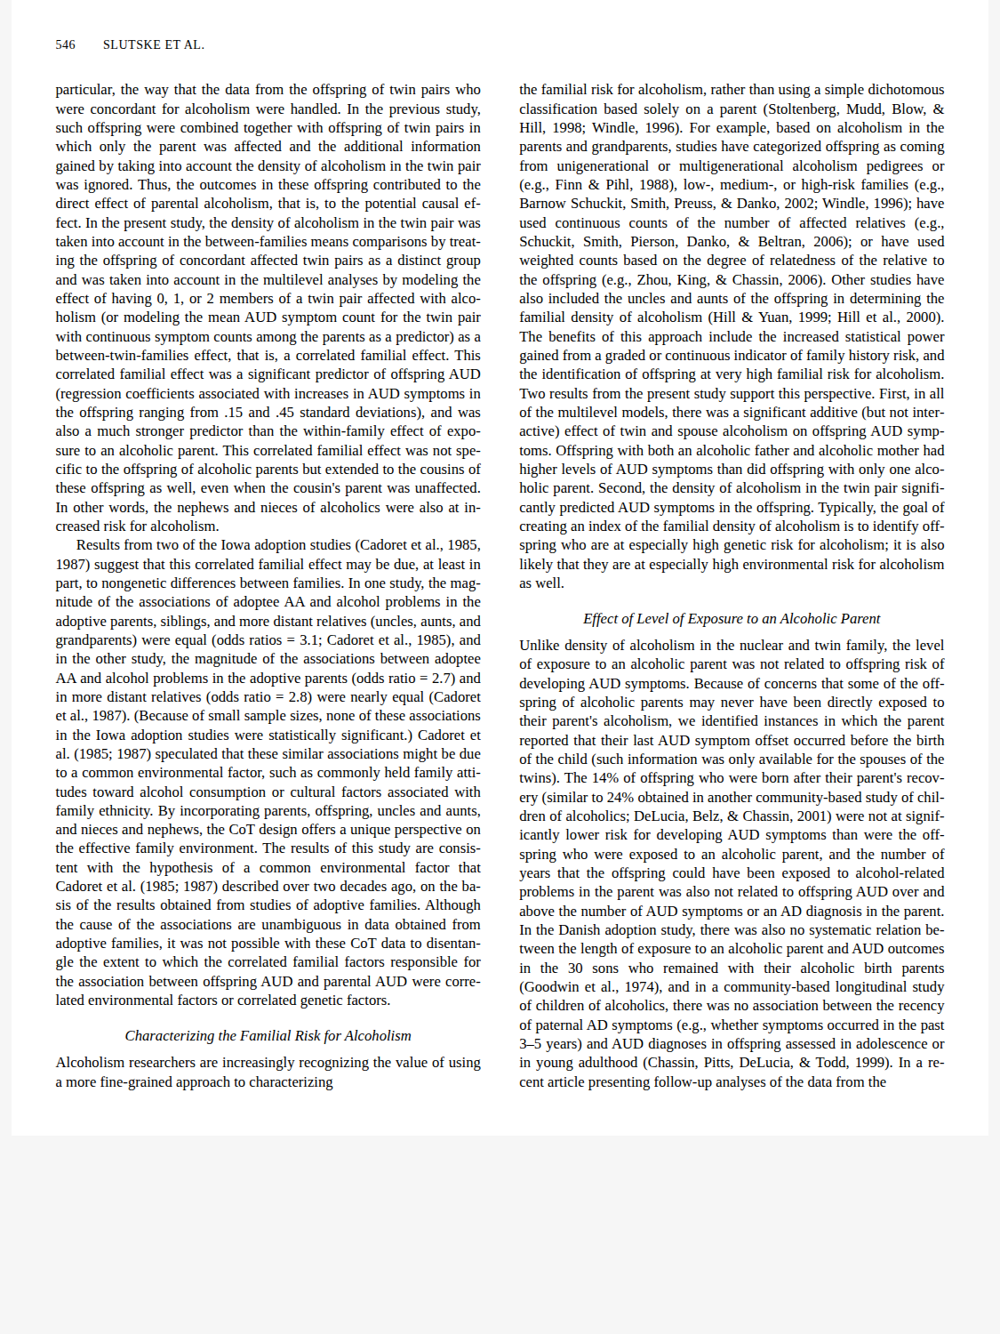546 Slutske et al.
particular, the way that the data from the offspring of twin pairs who were concordant for alcoholism were handled. In the previous study, such offspring were combined together with offspring of twin pairs in which only the parent was affected and the additional information gained by taking into account the density of alcoholism in the twin pair was ignored. Thus, the outcomes in these offspring contributed to the direct effect of parental alcoholism, that is, to the potential causal effect. In the present study, the density of alcoholism in the twin pair was taken into account in the between-families means comparisons by treating the offspring of concordant affected twin pairs as a distinct group and was taken into account in the multilevel analyses by modeling the effect of having 0, 1, or 2 members of a twin pair affected with alcoholism (or modeling the mean AUD symptom count for the twin pair with continuous symptom counts among the parents as a predictor) as a between-twin-families effect, that is, a correlated familial effect. This correlated familial effect was a significant predictor of offspring AUD (regression coefficients associated with increases in AUD symptoms in the offspring ranging from .15 and .45 standard deviations), and was also a much stronger predictor than the within-family effect of exposure to an alcoholic parent. This correlated familial effect was not specific to the offspring of alcoholic parents but extended to the cousins of these offspring as well, even when the cousin's parent was unaffected. In other words, the nephews and nieces of alcoholics were also at increased risk for alcoholism.
Results from two of the Iowa adoption studies (Cadoret et al., 1985, 1987) suggest that this correlated familial effect may be due, at least in part, to nongenetic differences between families. In one study, the magnitude of the associations of adoptee AA and alcohol problems in the adoptive parents, siblings, and more distant relatives (uncles, aunts, and grandparents) were equal (odds ratios = 3.1; Cadoret et al., 1985), and in the other study, the magnitude of the associations between adoptee AA and alcohol problems in the adoptive parents (odds ratio = 2.7) and in more distant relatives (odds ratio = 2.8) were nearly equal (Cadoret et al., 1987). (Because of small sample sizes, none of these associations in the Iowa adoption studies were statistically significant.) Cadoret et al. (1985; 1987) speculated that these similar associations might be due to a common environmental factor, such as commonly held family attitudes toward alcohol consumption or cultural factors associated with family ethnicity. By incorporating parents, offspring, uncles and aunts, and nieces and nephews, the CoT design offers a unique perspective on the effective family environment. The results of this study are consistent with the hypothesis of a common environmental factor that Cadoret et al. (1985; 1987) described over two decades ago, on the basis of the results obtained from studies of adoptive families. Although the cause of the associations are unambiguous in data obtained from adoptive families, it was not possible with these CoT data to disentangle the extent to which the correlated familial factors responsible for the association between offspring AUD and parental AUD were correlated environmental factors or correlated genetic factors.
Characterizing the Familial Risk for Alcoholism
Alcoholism researchers are increasingly recognizing the value of using a more fine-grained approach to characterizing
the familial risk for alcoholism, rather than using a simple dichotomous classification based solely on a parent (Stoltenberg, Mudd, Blow, & Hill, 1998; Windle, 1996). For example, based on alcoholism in the parents and grandparents, studies have categorized offspring as coming from unigenerational or multigenerational alcoholism pedigrees or (e.g., Finn & Pihl, 1988), low-, medium-, or high-risk families (e.g., Barnow Schuckit, Smith, Preuss, & Danko, 2002; Windle, 1996); have used continuous counts of the number of affected relatives (e.g., Schuckit, Smith, Pierson, Danko, & Beltran, 2006); or have used weighted counts based on the degree of relatedness of the relative to the offspring (e.g., Zhou, King, & Chassin, 2006). Other studies have also included the uncles and aunts of the offspring in determining the familial density of alcoholism (Hill & Yuan, 1999; Hill et al., 2000). The benefits of this approach include the increased statistical power gained from a graded or continuous indicator of family history risk, and the identification of offspring at very high familial risk for alcoholism. Two results from the present study support this perspective. First, in all of the multilevel models, there was a significant additive (but not interactive) effect of twin and spouse alcoholism on offspring AUD symptoms. Offspring with both an alcoholic father and alcoholic mother had higher levels of AUD symptoms than did offspring with only one alcoholic parent. Second, the density of alcoholism in the twin pair significantly predicted AUD symptoms in the offspring. Typically, the goal of creating an index of the familial density of alcoholism is to identify offspring who are at especially high genetic risk for alcoholism; it is also likely that they are at especially high environmental risk for alcoholism as well.
Effect of Level of Exposure to an Alcoholic Parent
Unlike density of alcoholism in the nuclear and twin family, the level of exposure to an alcoholic parent was not related to offspring risk of developing AUD symptoms. Because of concerns that some of the offspring of alcoholic parents may never have been directly exposed to their parent's alcoholism, we identified instances in which the parent reported that their last AUD symptom offset occurred before the birth of the child (such information was only available for the spouses of the twins). The 14% of offspring who were born after their parent's recovery (similar to 24% obtained in another community-based study of children of alcoholics; DeLucia, Belz, & Chassin, 2001) were not at significantly lower risk for developing AUD symptoms than were the offspring who were exposed to an alcoholic parent, and the number of years that the offspring could have been exposed to alcohol-related problems in the parent was also not related to offspring AUD over and above the number of AUD symptoms or an AD diagnosis in the parent. In the Danish adoption study, there was also no systematic relation between the length of exposure to an alcoholic parent and AUD outcomes in the 30 sons who remained with their alcoholic birth parents (Goodwin et al., 1974), and in a community-based longitudinal study of children of alcoholics, there was no association between the recency of paternal AD symptoms (e.g., whether symptoms occurred in the past 3–5 years) and AUD diagnoses in offspring assessed in adolescence or in young adulthood (Chassin, Pitts, DeLucia, & Todd, 1999). In a recent article presenting follow-up analyses of the data from the